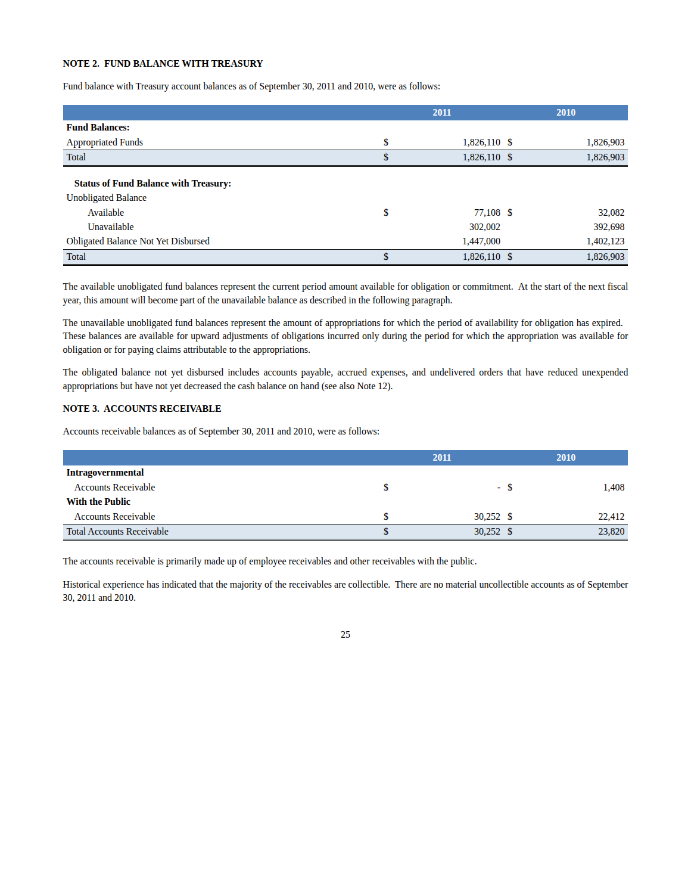NOTE 2. FUND BALANCE WITH TREASURY
Fund balance with Treasury account balances as of September 30, 2011 and 2010, were as follows:
| | 2011 | 2010 |
| --- | --- | --- |
| Fund Balances: | | | | |
| Appropriated Funds | $ | 1,826,110 | $ | 1,826,903 |
| Total | $ | 1,826,110 | $ | 1,826,903 |
| Status of Fund Balance with Treasury: | | | | |
| Unobligated Balance | | | | |
| Available | $ | 77,108 | $ | 32,082 |
| Unavailable | | 302,002 | | 392,698 |
| Obligated Balance Not Yet Disbursed | | 1,447,000 | | 1,402,123 |
| Total | $ | 1,826,110 | $ | 1,826,903 |
The available unobligated fund balances represent the current period amount available for obligation or commitment. At the start of the next fiscal year, this amount will become part of the unavailable balance as described in the following paragraph.
The unavailable unobligated fund balances represent the amount of appropriations for which the period of availability for obligation has expired. These balances are available for upward adjustments of obligations incurred only during the period for which the appropriation was available for obligation or for paying claims attributable to the appropriations.
The obligated balance not yet disbursed includes accounts payable, accrued expenses, and undelivered orders that have reduced unexpended appropriations but have not yet decreased the cash balance on hand (see also Note 12).
NOTE 3. ACCOUNTS RECEIVABLE
Accounts receivable balances as of September 30, 2011 and 2010, were as follows:
| | 2011 | 2010 |
| --- | --- | --- |
| Intragovernmental | | | | |
| Accounts Receivable | $ | - | $ | 1,408 |
| With the Public | | | | |
| Accounts Receivable | $ | 30,252 | $ | 22,412 |
| Total Accounts Receivable | $ | 30,252 | $ | 23,820 |
The accounts receivable is primarily made up of employee receivables and other receivables with the public.
Historical experience has indicated that the majority of the receivables are collectible. There are no material uncollectible accounts as of September 30, 2011 and 2010.
25